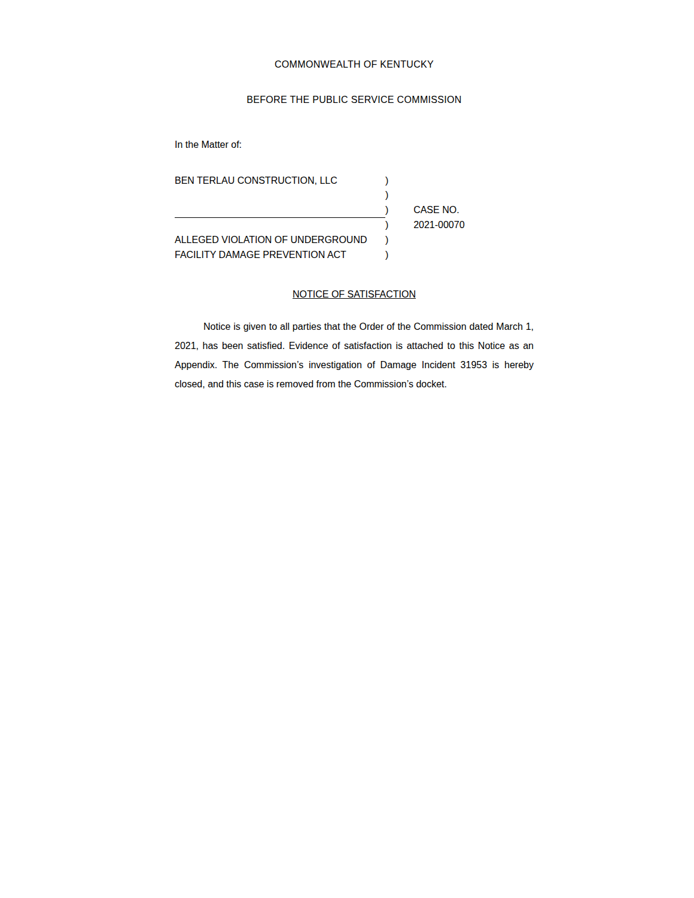COMMONWEALTH OF KENTUCKY
BEFORE THE PUBLIC SERVICE COMMISSION
In the Matter of:
| BEN TERLAU CONSTRUCTION, LLC | ) | |
| | ) | |
| | ) | CASE NO. |
| | ) | 2021-00070 |
| ALLEGED VIOLATION OF UNDERGROUND | ) | |
| FACILITY DAMAGE PREVENTION ACT | ) | |
NOTICE OF SATISFACTION
Notice is given to all parties that the Order of the Commission dated March 1, 2021, has been satisfied. Evidence of satisfaction is attached to this Notice as an Appendix. The Commission’s investigation of Damage Incident 31953 is hereby closed, and this case is removed from the Commission’s docket.